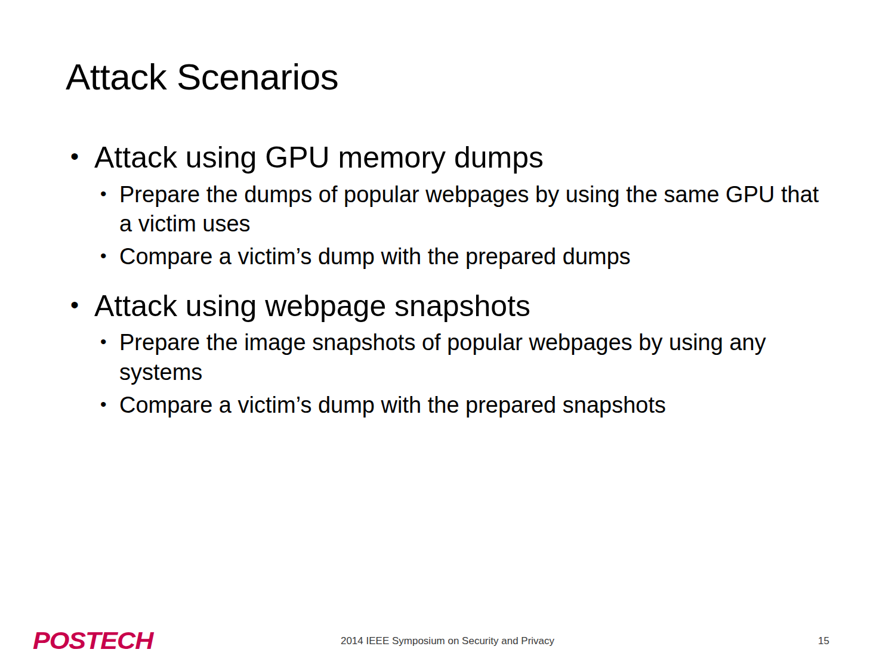Attack Scenarios
Attack using GPU memory dumps
Prepare the dumps of popular webpages by using the same GPU that a victim uses
Compare a victim’s dump with the prepared dumps
Attack using webpage snapshots
Prepare the image snapshots of popular webpages by using any systems
Compare a victim’s dump with the prepared snapshots
POSTECH
2014 IEEE Symposium on Security and Privacy
15